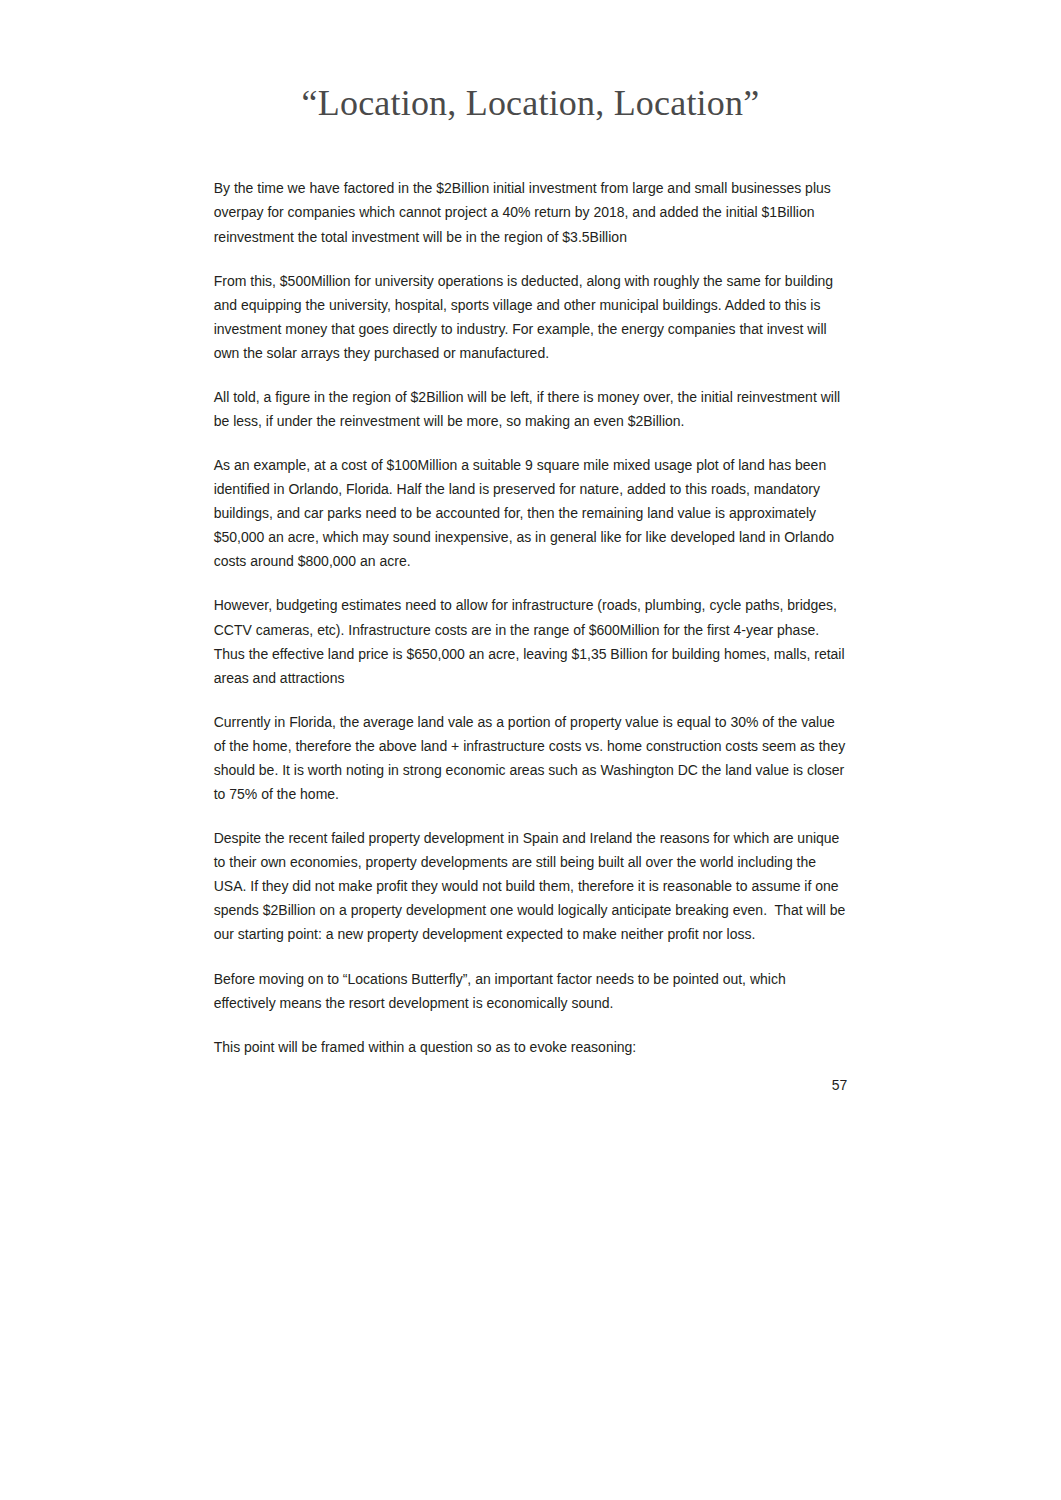“Location, Location, Location”
By the time we have factored in the $2Billion initial investment from large and small businesses plus overpay for companies which cannot project a 40% return by 2018, and added the initial $1Billion reinvestment the total investment will be in the region of $3.5Billion
From this, $500Million for university operations is deducted, along with roughly the same for building and equipping the university, hospital, sports village and other municipal buildings. Added to this is investment money that goes directly to industry. For example, the energy companies that invest will own the solar arrays they purchased or manufactured.
All told, a figure in the region of $2Billion will be left, if there is money over, the initial reinvestment will be less, if under the reinvestment will be more, so making an even $2Billion.
As an example, at a cost of $100Million a suitable 9 square mile mixed usage plot of land has been identified in Orlando, Florida. Half the land is preserved for nature, added to this roads, mandatory buildings, and car parks need to be accounted for, then the remaining land value is approximately $50,000 an acre, which may sound inexpensive, as in general like for like developed land in Orlando costs around $800,000 an acre.
However, budgeting estimates need to allow for infrastructure (roads, plumbing, cycle paths, bridges, CCTV cameras, etc). Infrastructure costs are in the range of $600Million for the first 4-year phase. Thus the effective land price is $650,000 an acre, leaving $1,35 Billion for building homes, malls, retail areas and attractions
Currently in Florida, the average land vale as a portion of property value is equal to 30% of the value of the home, therefore the above land + infrastructure costs vs. home construction costs seem as they should be. It is worth noting in strong economic areas such as Washington DC the land value is closer to 75% of the home.
Despite the recent failed property development in Spain and Ireland the reasons for which are unique to their own economies, property developments are still being built all over the world including the USA. If they did not make profit they would not build them, therefore it is reasonable to assume if one spends $2Billion on a property development one would logically anticipate breaking even. That will be our starting point: a new property development expected to make neither profit nor loss.
Before moving on to “Locations Butterfly”, an important factor needs to be pointed out, which effectively means the resort development is economically sound.
This point will be framed within a question so as to evoke reasoning:
57